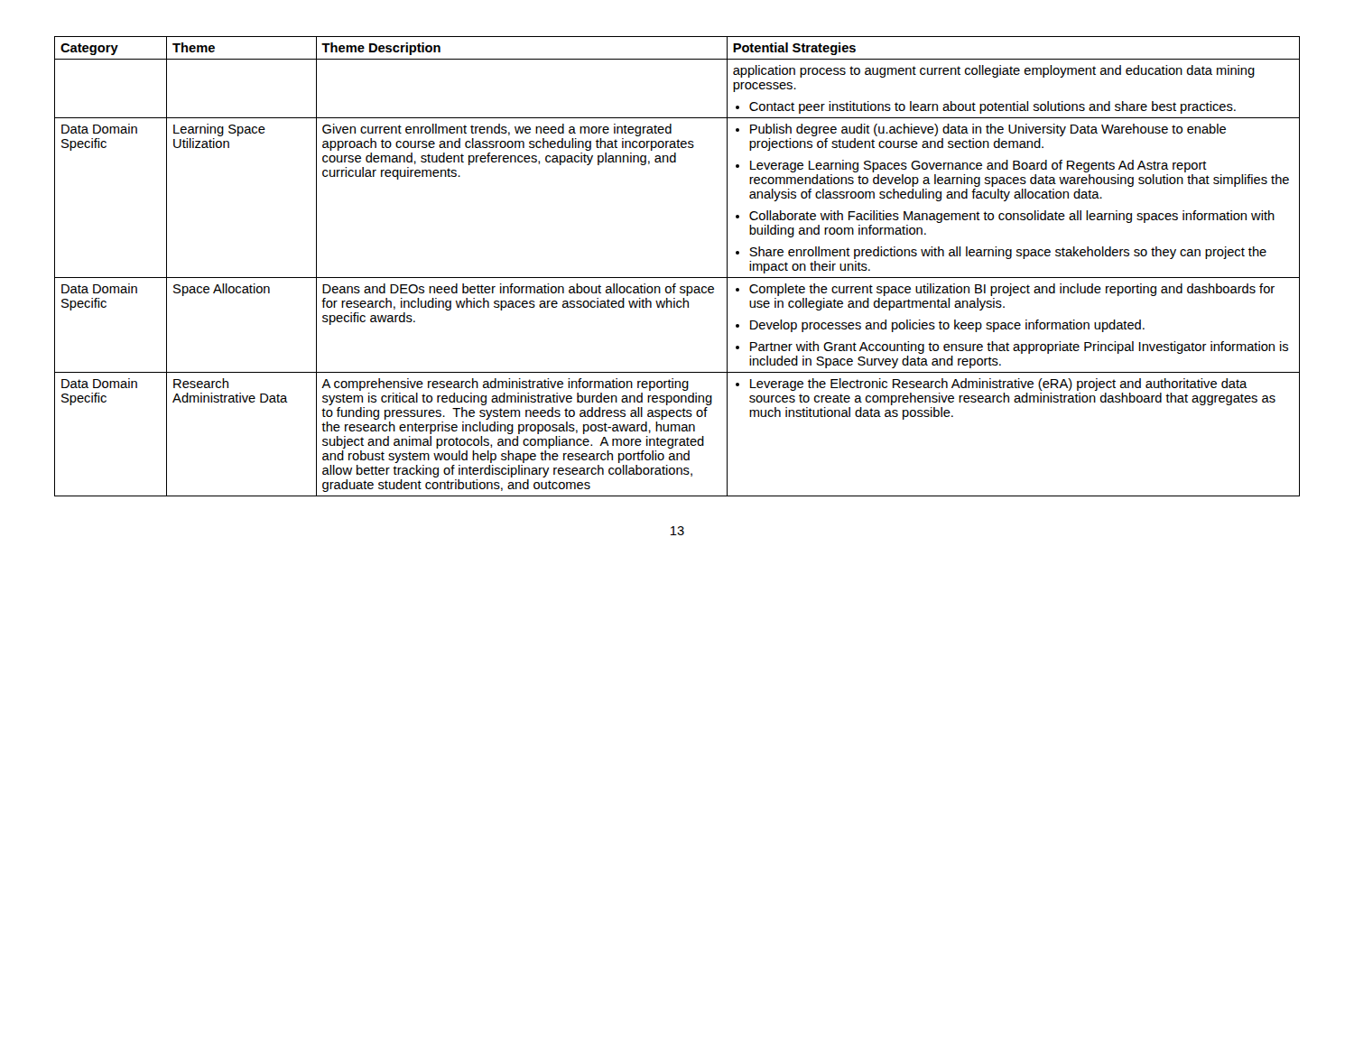| Category | Theme | Theme Description | Potential Strategies |
| --- | --- | --- | --- |
| | | | application process to augment current collegiate employment and education data mining processes. Contact peer institutions to learn about potential solutions and share best practices. |
| Data Domain Specific | Learning Space Utilization | Given current enrollment trends, we need a more integrated approach to course and classroom scheduling that incorporates course demand, student preferences, capacity planning, and curricular requirements. | Publish degree audit (u.achieve) data in the University Data Warehouse to enable projections of student course and section demand. Leverage Learning Spaces Governance and Board of Regents Ad Astra report recommendations to develop a learning spaces data warehousing solution that simplifies the analysis of classroom scheduling and faculty allocation data. Collaborate with Facilities Management to consolidate all learning spaces information with building and room information. Share enrollment predictions with all learning space stakeholders so they can project the impact on their units. |
| Data Domain Specific | Space Allocation | Deans and DEOs need better information about allocation of space for research, including which spaces are associated with which specific awards. | Complete the current space utilization BI project and include reporting and dashboards for use in collegiate and departmental analysis. Develop processes and policies to keep space information updated. Partner with Grant Accounting to ensure that appropriate Principal Investigator information is included in Space Survey data and reports. |
| Data Domain Specific | Research Administrative Data | A comprehensive research administrative information reporting system is critical to reducing administrative burden and responding to funding pressures. The system needs to address all aspects of the research enterprise including proposals, post-award, human subject and animal protocols, and compliance. A more integrated and robust system would help shape the research portfolio and allow better tracking of interdisciplinary research collaborations, graduate student contributions, and outcomes | Leverage the Electronic Research Administrative (eRA) project and authoritative data sources to create a comprehensive research administration dashboard that aggregates as much institutional data as possible. |
13